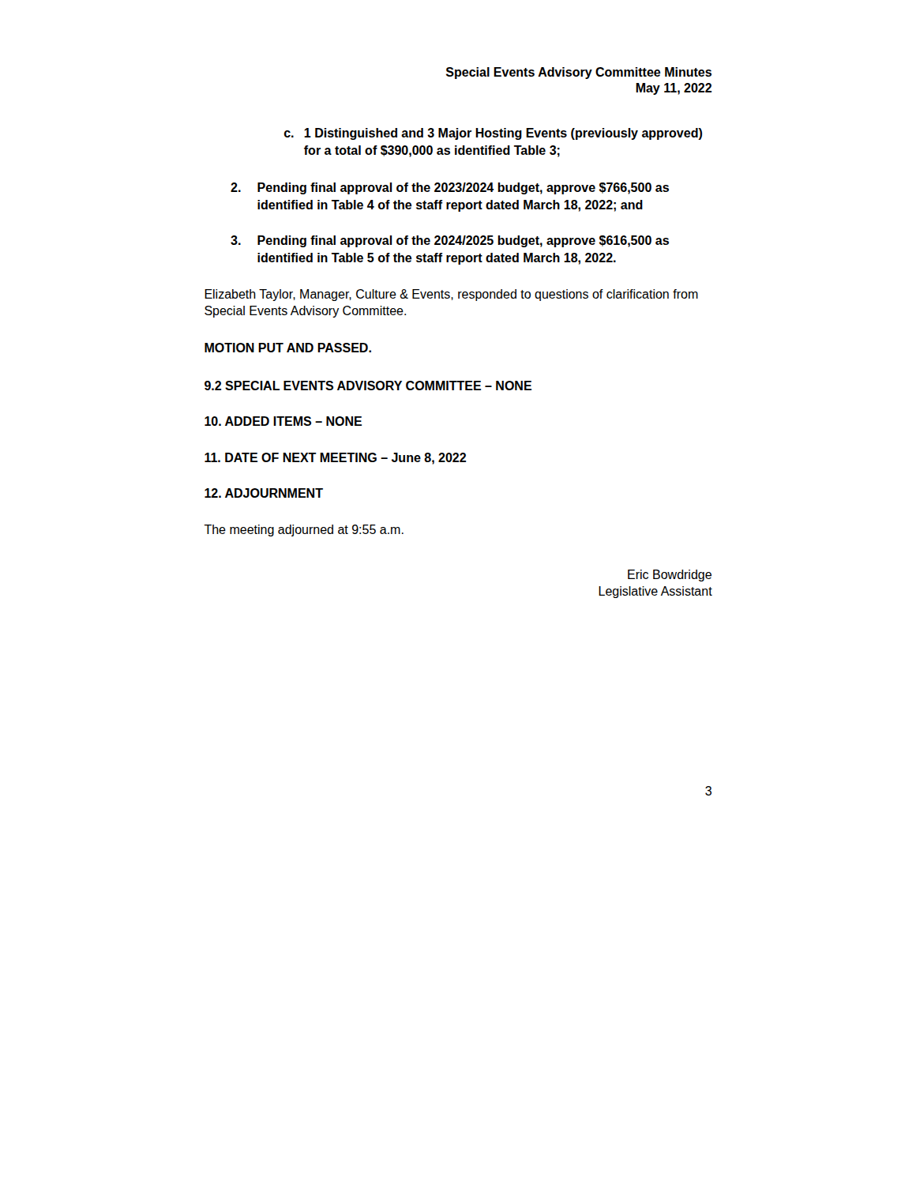Special Events Advisory Committee Minutes
May 11, 2022
c. 1 Distinguished and 3 Major Hosting Events (previously approved) for a total of $390,000 as identified Table 3;
2. Pending final approval of the 2023/2024 budget, approve $766,500 as identified in Table 4 of the staff report dated March 18, 2022; and
3. Pending final approval of the 2024/2025 budget, approve $616,500 as identified in Table 5 of the staff report dated March 18, 2022.
Elizabeth Taylor, Manager, Culture & Events, responded to questions of clarification from Special Events Advisory Committee.
MOTION PUT AND PASSED.
9.2 SPECIAL EVENTS ADVISORY COMMITTEE – NONE
10. ADDED ITEMS – NONE
11. DATE OF NEXT MEETING – June 8, 2022
12. ADJOURNMENT
The meeting adjourned at 9:55 a.m.
Eric Bowdridge
Legislative Assistant
3